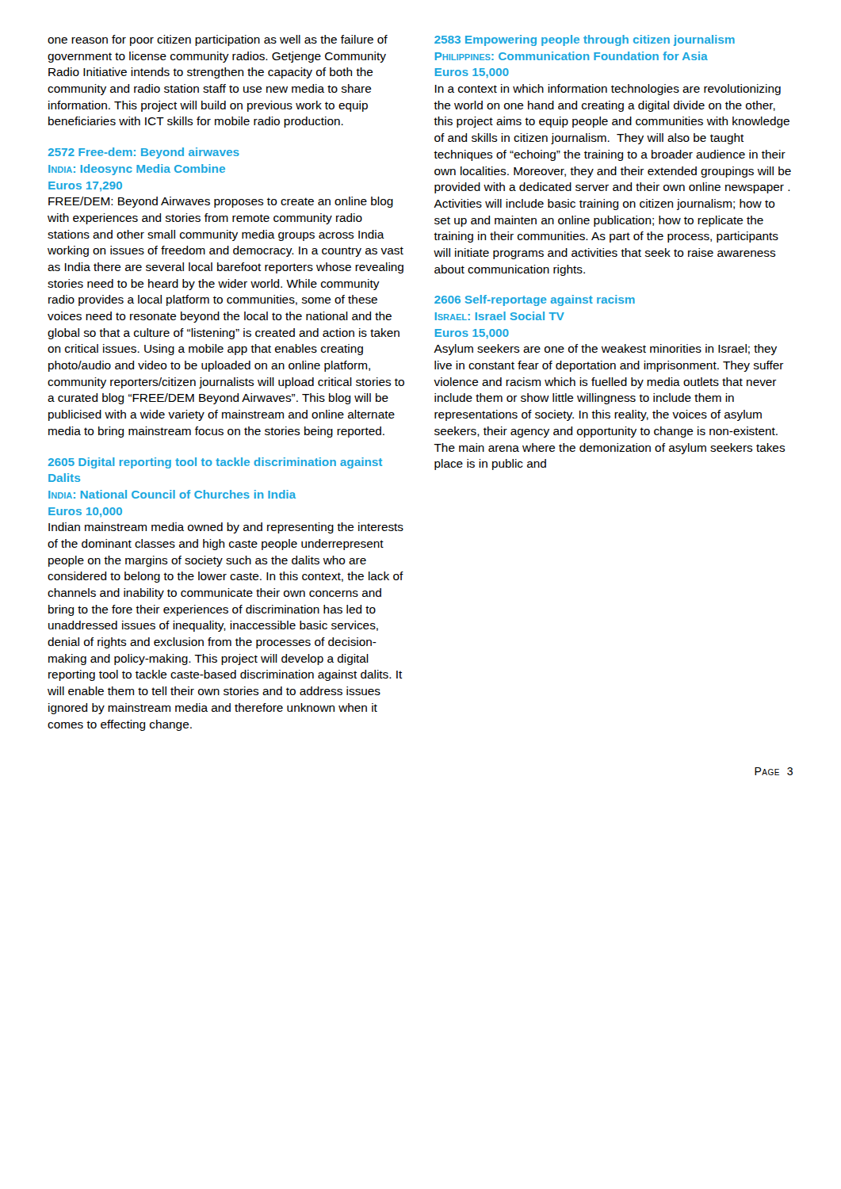one reason for poor citizen participation as well as the failure of government to license community radios. Getjenge Community Radio Initiative intends to strengthen the capacity of both the community and radio station staff to use new media to share information. This project will build on previous work to equip beneficiaries with ICT skills for mobile radio production.
2572 Free-dem: Beyond airwaves
India: Ideosync Media Combine
Euros 17,290
FREE/DEM: Beyond Airwaves proposes to create an online blog with experiences and stories from remote community radio stations and other small community media groups across India working on issues of freedom and democracy. In a country as vast as India there are several local barefoot reporters whose revealing stories need to be heard by the wider world. While community radio provides a local platform to communities, some of these voices need to resonate beyond the local to the national and the global so that a culture of “listening” is created and action is taken on critical issues. Using a mobile app that enables creating photo/audio and video to be uploaded on an online platform, community reporters/citizen journalists will upload critical stories to a curated blog “FREE/DEM Beyond Airwaves”. This blog will be publicised with a wide variety of mainstream and online alternate media to bring mainstream focus on the stories being reported.
2605 Digital reporting tool to tackle discrimination against Dalits
India: National Council of Churches in India
Euros 10,000
Indian mainstream media owned by and representing the interests of the dominant classes and high caste people underrepresent people on the margins of society such as the dalits who are considered to belong to the lower caste. In this context, the lack of channels and inability to communicate their own concerns and bring to the fore their experiences of discrimination has led to unaddressed issues of inequality, inaccessible basic services, denial of rights and exclusion from the processes of decision-making and policy-making. This project will develop a digital reporting tool to tackle caste-based discrimination against dalits. It will enable them to tell their own stories and to address issues ignored by mainstream media and therefore unknown when it comes to effecting change.
2583 Empowering people through citizen journalism
Philippines: Communication Foundation for Asia
Euros 15,000
In a context in which information technologies are revolutionizing the world on one hand and creating a digital divide on the other, this project aims to equip people and communities with knowledge of and skills in citizen journalism. They will also be taught techniques of “echoing” the training to a broader audience in their own localities. Moreover, they and their extended groupings will be provided with a dedicated server and their own online newspaper . Activities will include basic training on citizen journalism; how to set up and mainten an online publication; how to replicate the training in their communities. As part of the process, participants will initiate programs and activities that seek to raise awareness about communication rights.
2606 Self-reportage against racism
Israel: Israel Social TV
Euros 15,000
Asylum seekers are one of the weakest minorities in Israel; they live in constant fear of deportation and imprisonment. They suffer violence and racism which is fuelled by media outlets that never include them or show little willingness to include them in representations of society. In this reality, the voices of asylum seekers, their agency and opportunity to change is non-existent. The main arena where the demonization of asylum seekers takes place is in public and
Page 3